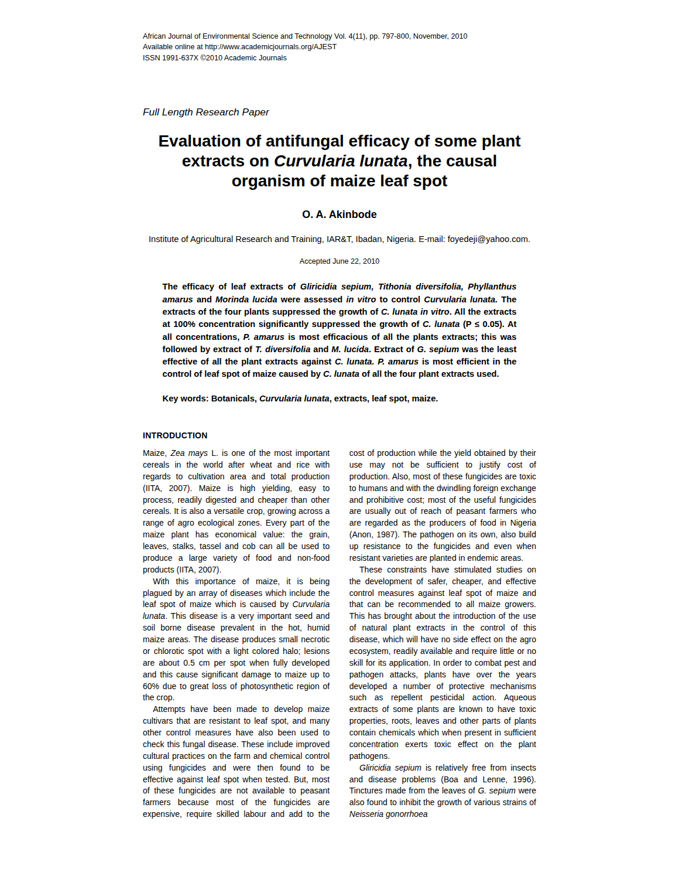African Journal of Environmental Science and Technology Vol. 4(11), pp. 797-800, November, 2010
Available online at http://www.academicjournals.org/AJEST
ISSN 1991-637X ©2010 Academic Journals
Full Length Research Paper
Evaluation of antifungal efficacy of some plant extracts on Curvularia lunata, the causal organism of maize leaf spot
O. A. Akinbode
Institute of Agricultural Research and Training, IAR&T, Ibadan, Nigeria. E-mail: foyedeji@yahoo.com.
Accepted June 22, 2010
The efficacy of leaf extracts of Gliricidia sepium, Tithonia diversifolia, Phyllanthus amarus and Morinda lucida were assessed in vitro to control Curvularia lunata. The extracts of the four plants suppressed the growth of C. lunata in vitro. All the extracts at 100% concentration significantly suppressed the growth of C. lunata (P ≤ 0.05). At all concentrations, P. amarus is most efficacious of all the plants extracts; this was followed by extract of T. diversifolia and M. lucida. Extract of G. sepium was the least effective of all the plant extracts against C. lunata. P. amarus is most efficient in the control of leaf spot of maize caused by C. lunata of all the four plant extracts used.
Key words: Botanicals, Curvularia lunata, extracts, leaf spot, maize.
INTRODUCTION
Maize, Zea mays L. is one of the most important cereals in the world after wheat and rice with regards to cultivation area and total production (IITA, 2007). Maize is high yielding, easy to process, readily digested and cheaper than other cereals. It is also a versatile crop, growing across a range of agro ecological zones. Every part of the maize plant has economical value: the grain, leaves, stalks, tassel and cob can all be used to produce a large variety of food and non-food products (IITA, 2007).
With this importance of maize, it is being plagued by an array of diseases which include the leaf spot of maize which is caused by Curvularia lunata. This disease is a very important seed and soil borne disease prevalent in the hot, humid maize areas. The disease produces small necrotic or chlorotic spot with a light colored halo; lesions are about 0.5 cm per spot when fully developed and this cause significant damage to maize up to 60% due to great loss of photosynthetic region of the crop.
Attempts have been made to develop maize cultivars that are resistant to leaf spot, and many other control measures have also been used to check this fungal disease. These include improved cultural practices on the farm and chemical control using fungicides and were then found to be effective against leaf spot when tested. But, most of these fungicides are not available to peasant farmers because most of the fungicides are expensive, require skilled labour and add to the cost of production while the yield obtained by their use may not be sufficient to justify cost of production. Also, most of these fungicides are toxic to humans and with the dwindling foreign exchange and prohibitive cost; most of the useful fungicides are usually out of reach of peasant farmers who are regarded as the producers of food in Nigeria (Anon, 1987). The pathogen on its own, also build up resistance to the fungicides and even when resistant varieties are planted in endemic areas.
These constraints have stimulated studies on the development of safer, cheaper, and effective control measures against leaf spot of maize and that can be recommended to all maize growers. This has brought about the introduction of the use of natural plant extracts in the control of this disease, which will have no side effect on the agro ecosystem, readily available and require little or no skill for its application. In order to combat pest and pathogen attacks, plants have over the years developed a number of protective mechanisms such as repellent pesticidal action. Aqueous extracts of some plants are known to have toxic properties, roots, leaves and other parts of plants contain chemicals which when present in sufficient concentration exerts toxic effect on the plant pathogens.
Gliricidia sepium is relatively free from insects and disease problems (Boa and Lenne, 1996). Tinctures made from the leaves of G. sepium were also found to inhibit the growth of various strains of Neisseria gonorrhoea